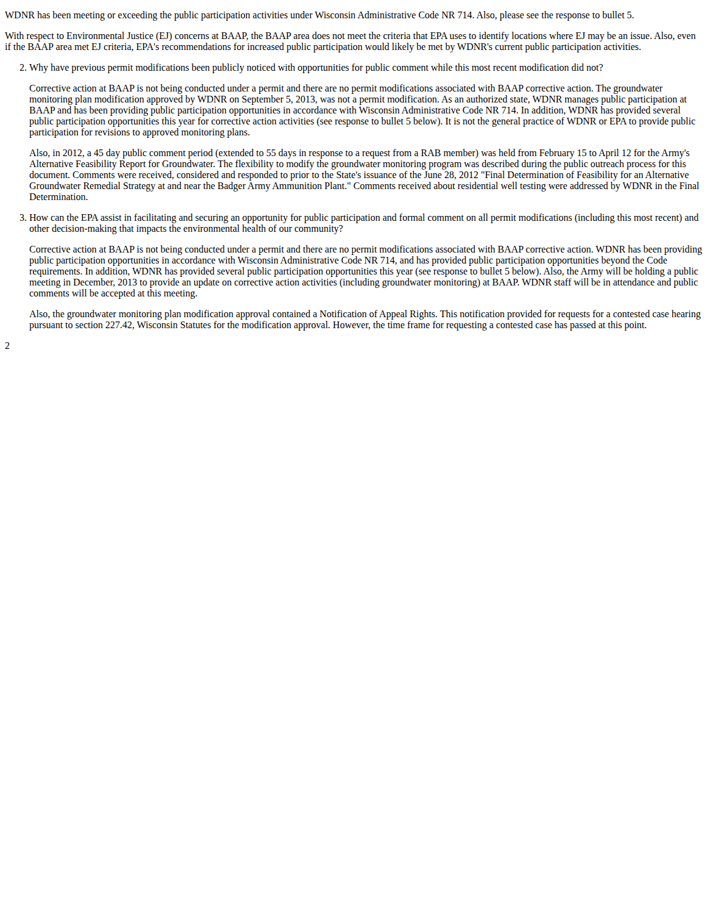WDNR has been meeting or exceeding the public participation activities under Wisconsin Administrative Code NR 714. Also, please see the response to bullet 5.
With respect to Environmental Justice (EJ) concerns at BAAP, the BAAP area does not meet the criteria that EPA uses to identify locations where EJ may be an issue. Also, even if the BAAP area met EJ criteria, EPA's recommendations for increased public participation would likely be met by WDNR's current public participation activities.
Why have previous permit modifications been publicly noticed with opportunities for public comment while this most recent modification did not?
Corrective action at BAAP is not being conducted under a permit and there are no permit modifications associated with BAAP corrective action. The groundwater monitoring plan modification approved by WDNR on September 5, 2013, was not a permit modification. As an authorized state, WDNR manages public participation at BAAP and has been providing public participation opportunities in accordance with Wisconsin Administrative Code NR 714. In addition, WDNR has provided several public participation opportunities this year for corrective action activities (see response to bullet 5 below). It is not the general practice of WDNR or EPA to provide public participation for revisions to approved monitoring plans.
Also, in 2012, a 45 day public comment period (extended to 55 days in response to a request from a RAB member) was held from February 15 to April 12 for the Army's Alternative Feasibility Report for Groundwater. The flexibility to modify the groundwater monitoring program was described during the public outreach process for this document. Comments were received, considered and responded to prior to the State's issuance of the June 28, 2012 "Final Determination of Feasibility for an Alternative Groundwater Remedial Strategy at and near the Badger Army Ammunition Plant." Comments received about residential well testing were addressed by WDNR in the Final Determination.
How can the EPA assist in facilitating and securing an opportunity for public participation and formal comment on all permit modifications (including this most recent) and other decision-making that impacts the environmental health of our community?
Corrective action at BAAP is not being conducted under a permit and there are no permit modifications associated with BAAP corrective action. WDNR has been providing public participation opportunities in accordance with Wisconsin Administrative Code NR 714, and has provided public participation opportunities beyond the Code requirements. In addition, WDNR has provided several public participation opportunities this year (see response to bullet 5 below). Also, the Army will be holding a public meeting in December, 2013 to provide an update on corrective action activities (including groundwater monitoring) at BAAP. WDNR staff will be in attendance and public comments will be accepted at this meeting.
Also, the groundwater monitoring plan modification approval contained a Notification of Appeal Rights. This notification provided for requests for a contested case hearing pursuant to section 227.42, Wisconsin Statutes for the modification approval. However, the time frame for requesting a contested case has passed at this point.
2